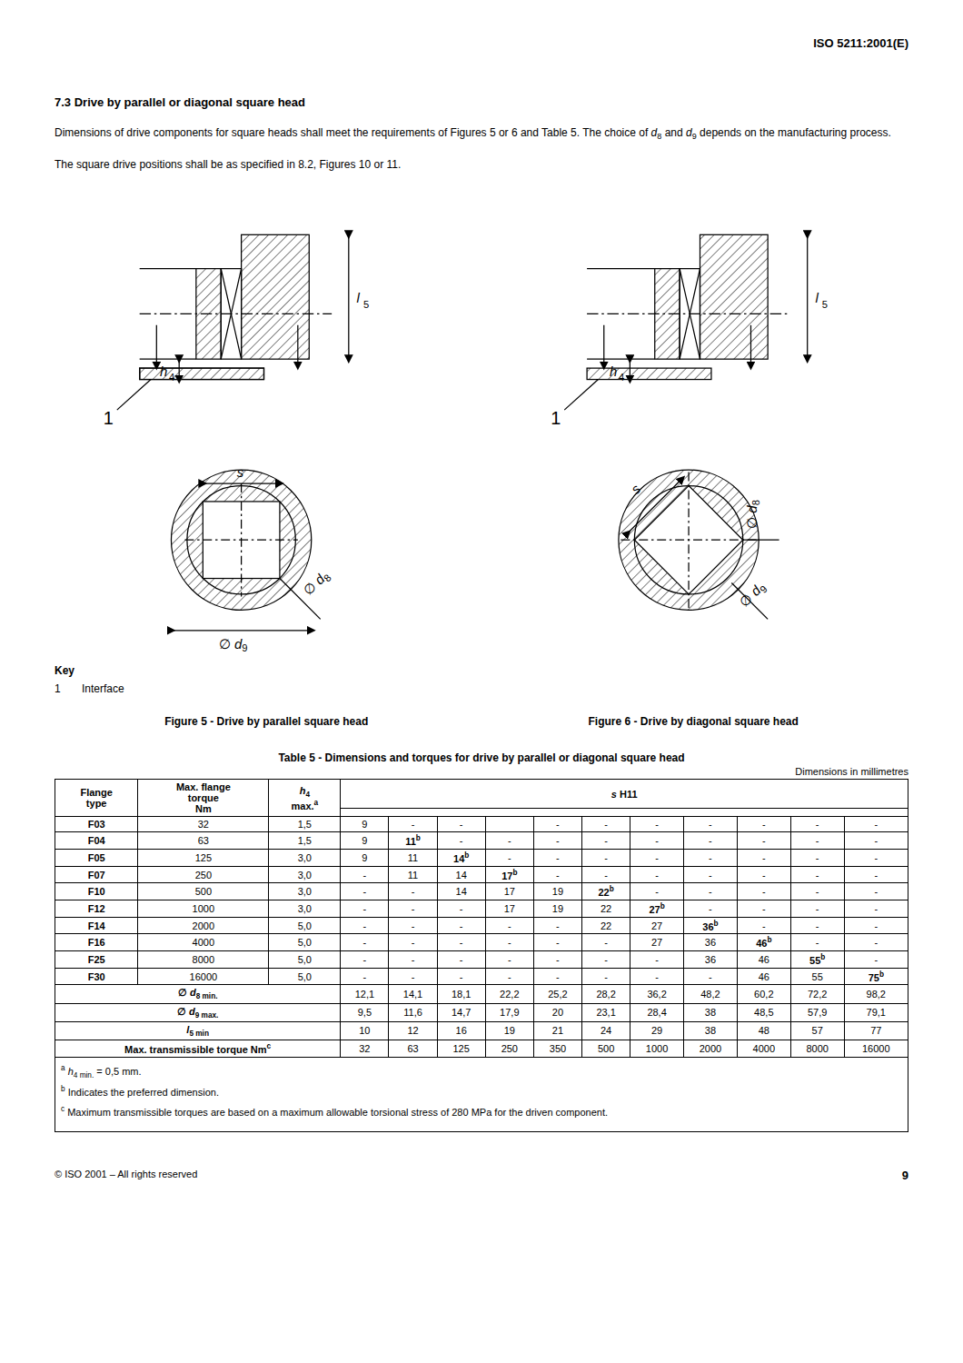ISO 5211:2001(E)
7.3 Drive by parallel or diagonal square head
Dimensions of drive components for square heads shall meet the requirements of Figures 5 or 6 and Table 5. The choice of d8 and d9 depends on the manufacturing process.
The square drive positions shall be as specified in 8.2, Figures 10 or 11.
l 5 h 4 1 s ∅ d8 ∅ d9
l 5 h 4 1 s ∅ d8 ∅ d9
Key
1 Interface
Figure 5 - Drive by parallel square head
Figure 6 - Drive by diagonal square head
Table 5 - Dimensions and torques for drive by parallel or diagonal square head
Dimensions in millimetres
| Flange type | Max. flange torque Nm | h 4 max. a | s H11 |
| --- | --- | --- | --- |
| F03 | 32 | 1,5 | 9 | - | - | | - | - | - | - | - | - | - |
| F04 | 63 | 1,5 | 9 | 11 b | - | - | - | - | - | - | - | - | - |
| F05 | 125 | 3,0 | 9 | 11 | 14 b | - | - | - | - | - | - | - | - |
| F07 | 250 | 3,0 | - | 11 | 14 | 17 b | - | - | - | - | - | - | - |
| F10 | 500 | 3,0 | - | - | 14 | 17 | 19 | 22 b | - | - | - | - | - |
| F12 | 1000 | 3,0 | - | - | - | 17 | 19 | 22 | 27 b | - | - | - | - |
| F14 | 2000 | 5,0 | - | - | - | - | - | 22 | 27 | 36 b | - | - | - |
| F16 | 4000 | 5,0 | - | - | - | - | - | - | 27 | 36 | 46 b | - | - |
| F25 | 8000 | 5,0 | - | - | - | - | - | - | - | 36 | 46 | 55 b | - |
| F30 | 16000 | 5,0 | - | - | - | - | - | - | - | - | 46 | 55 | 75 b |
| ∅ d 8 min. | 12,1 | 14,1 | 18,1 | 22,2 | 25,2 | 28,2 | 36,2 | 48,2 | 60,2 | 72,2 | 98,2 |
| ∅ d 9 max. | 9,5 | 11,6 | 14,7 | 17,9 | 20 | 23,1 | 28,4 | 38 | 48,5 | 57,9 | 79,1 |
| l 5 min | 10 | 12 | 16 | 19 | 21 | 24 | 29 | 38 | 48 | 57 | 77 |
| Max. transmissible torque Nm c | 32 | 63 | 125 | 250 | 350 | 500 | 1000 | 2000 | 4000 | 8000 | 16000 |
a h4 min. = 0,5 mm.
b Indicates the preferred dimension.
c Maximum transmissible torques are based on a maximum allowable torsional stress of 280 MPa for the driven component.
© ISO 2001 – All rights reserved
9